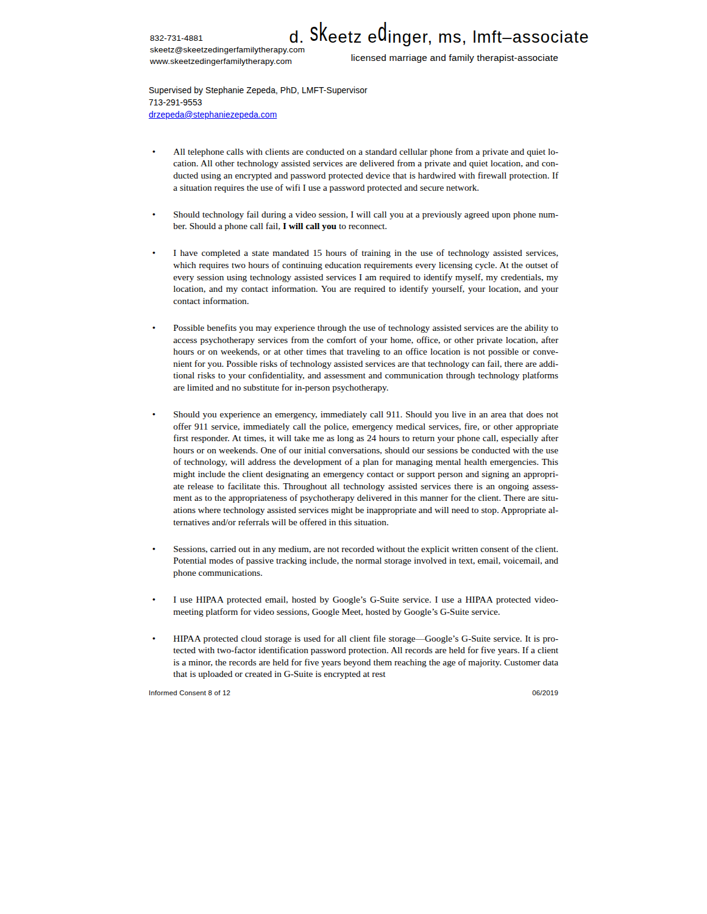d. skeetz edinger, ms, lmft–associate
licensed marriage and family therapist-associate
832-731-4881
skeetz@skeetzedingerfamilytherapy.com
www.skeetzedingerfamilytherapy.com
Supervised by Stephanie Zepeda, PhD, LMFT-Supervisor
713-291-9553
drzepeda@stephaniezepeda.com
All telephone calls with clients are conducted on a standard cellular phone from a private and quiet location. All other technology assisted services are delivered from a private and quiet location, and conducted using an encrypted and password protected device that is hardwired with firewall protection. If a situation requires the use of wifi I use a password protected and secure network.
Should technology fail during a video session, I will call you at a previously agreed upon phone number. Should a phone call fail, I will call you to reconnect.
I have completed a state mandated 15 hours of training in the use of technology assisted services, which requires two hours of continuing education requirements every licensing cycle. At the outset of every session using technology assisted services I am required to identify myself, my credentials, my location, and my contact information. You are required to identify yourself, your location, and your contact information.
Possible benefits you may experience through the use of technology assisted services are the ability to access psychotherapy services from the comfort of your home, office, or other private location, after hours or on weekends, or at other times that traveling to an office location is not possible or convenient for you. Possible risks of technology assisted services are that technology can fail, there are additional risks to your confidentiality, and assessment and communication through technology platforms are limited and no substitute for in-person psychotherapy.
Should you experience an emergency, immediately call 911. Should you live in an area that does not offer 911 service, immediately call the police, emergency medical services, fire, or other appropriate first responder. At times, it will take me as long as 24 hours to return your phone call, especially after hours or on weekends. One of our initial conversations, should our sessions be conducted with the use of technology, will address the development of a plan for managing mental health emergencies. This might include the client designating an emergency contact or support person and signing an appropriate release to facilitate this. Throughout all technology assisted services there is an ongoing assessment as to the appropriateness of psychotherapy delivered in this manner for the client. There are situations where technology assisted services might be inappropriate and will need to stop. Appropriate alternatives and/or referrals will be offered in this situation.
Sessions, carried out in any medium, are not recorded without the explicit written consent of the client. Potential modes of passive tracking include, the normal storage involved in text, email, voicemail, and phone communications.
I use HIPAA protected email, hosted by Google’s G-Suite service. I use a HIPAA protected video-meeting platform for video sessions, Google Meet, hosted by Google’s G-Suite service.
HIPAA protected cloud storage is used for all client file storage—Google’s G-Suite service. It is protected with two-factor identification password protection. All records are held for five years. If a client is a minor, the records are held for five years beyond them reaching the age of majority. Customer data that is uploaded or created in G-Suite is encrypted at rest
Informed Consent 8 of 12 06/2019